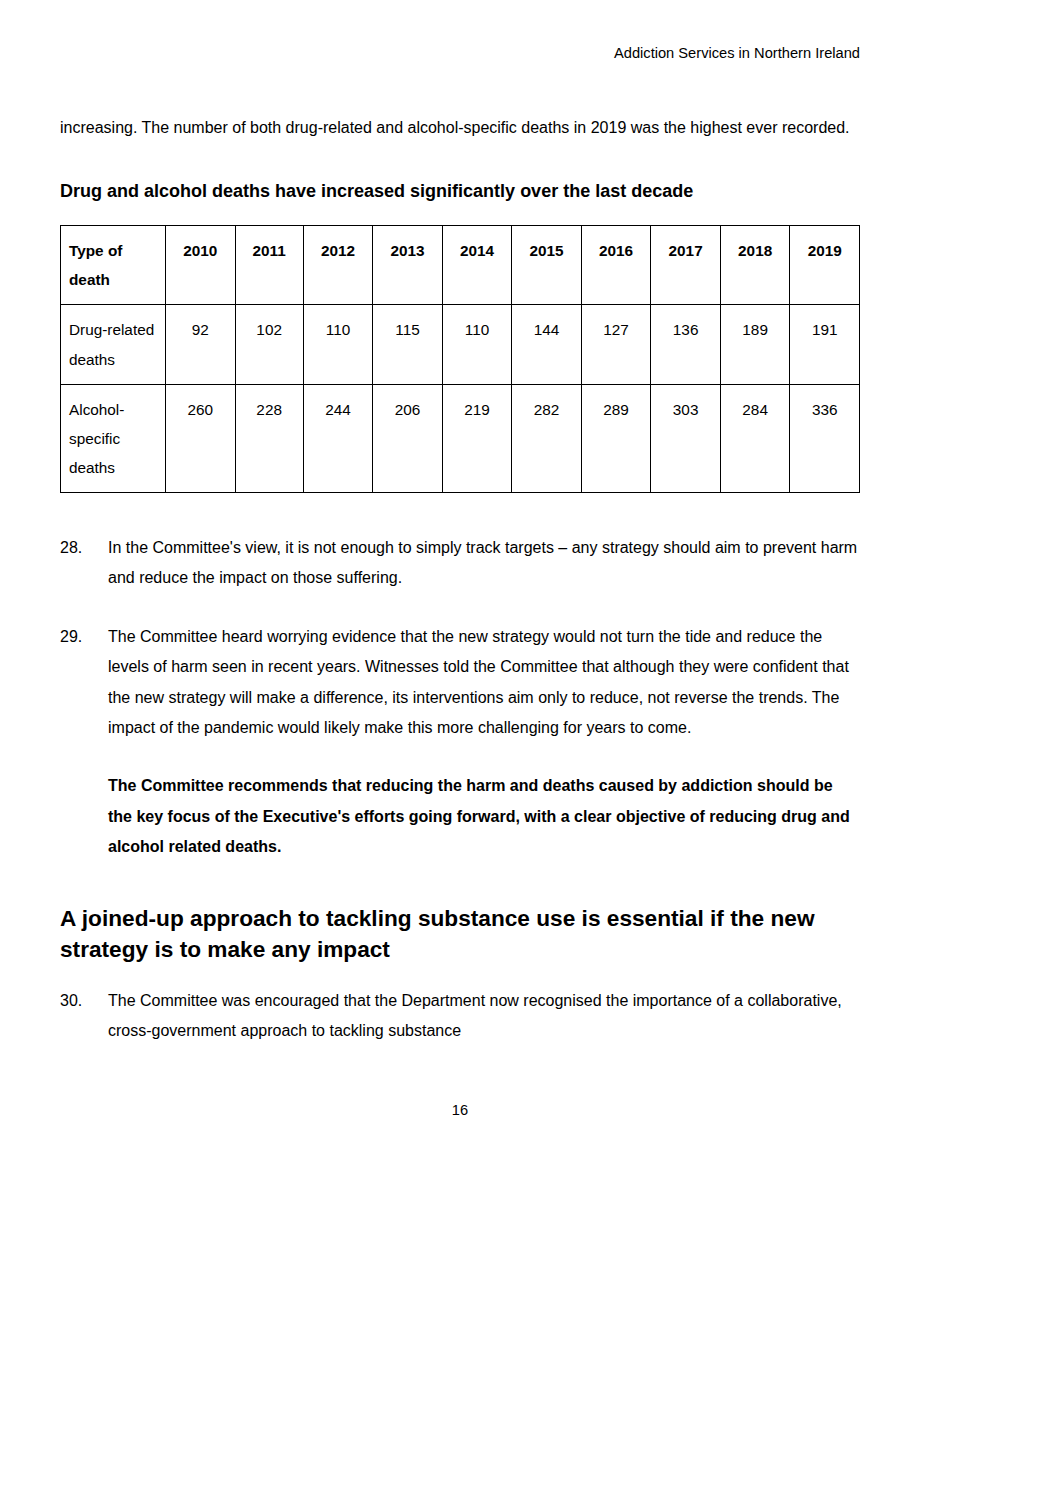Addiction Services in Northern Ireland
increasing. The number of both drug-related and alcohol-specific deaths in 2019 was the highest ever recorded.
Drug and alcohol deaths have increased significantly over the last decade
| Type of death | 2010 | 2011 | 2012 | 2013 | 2014 | 2015 | 2016 | 2017 | 2018 | 2019 |
| --- | --- | --- | --- | --- | --- | --- | --- | --- | --- | --- |
| Drug-related deaths | 92 | 102 | 110 | 115 | 110 | 144 | 127 | 136 | 189 | 191 |
| Alcohol-specific deaths | 260 | 228 | 244 | 206 | 219 | 282 | 289 | 303 | 284 | 336 |
28. In the Committee's view, it is not enough to simply track targets – any strategy should aim to prevent harm and reduce the impact on those suffering.
29. The Committee heard worrying evidence that the new strategy would not turn the tide and reduce the levels of harm seen in recent years. Witnesses told the Committee that although they were confident that the new strategy will make a difference, its interventions aim only to reduce, not reverse the trends. The impact of the pandemic would likely make this more challenging for years to come.
The Committee recommends that reducing the harm and deaths caused by addiction should be the key focus of the Executive's efforts going forward, with a clear objective of reducing drug and alcohol related deaths.
A joined-up approach to tackling substance use is essential if the new strategy is to make any impact
30. The Committee was encouraged that the Department now recognised the importance of a collaborative, cross-government approach to tackling substance
16